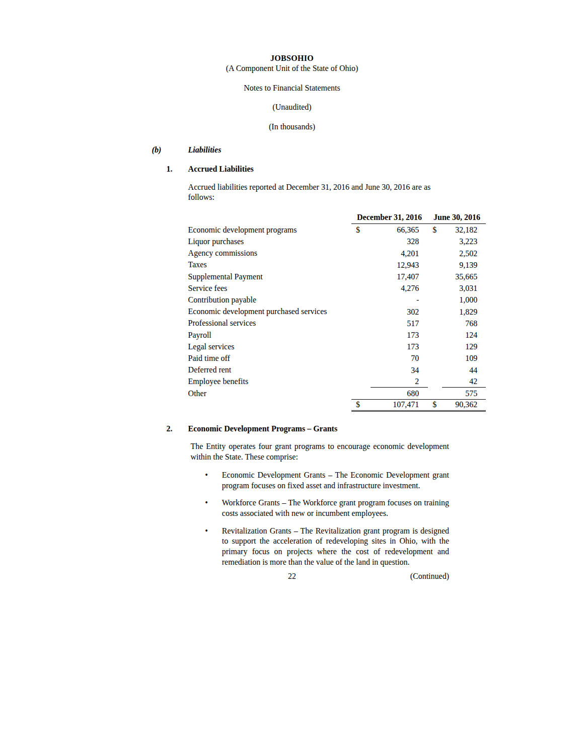JOBSOHIO
(A Component Unit of the State of Ohio)
Notes to Financial Statements
(Unaudited)
(In thousands)
(b)
Liabilities
1.
Accrued Liabilities
Accrued liabilities reported at December 31, 2016 and June 30, 2016 are as follows:
| | December 31, 2016 | June 30, 2016 |
| Economic development programs | $ | 66,365 | $ | 32,182 |
| Liquor purchases | | 328 | | 3,223 |
| Agency commissions | | 4,201 | | 2,502 |
| Taxes | | 12,943 | | 9,139 |
| Supplemental Payment | | 17,407 | | 35,665 |
| Service fees | | 4,276 | | 3,031 |
| Contribution payable | | - | | 1,000 |
| Economic development purchased services | | 302 | | 1,829 |
| Professional services | | 517 | | 768 |
| Payroll | | 173 | | 124 |
| Legal services | | 173 | | 129 |
| Paid time off | | 70 | | 109 |
| Deferred rent | | 34 | | 44 |
| Employee benefits | | 2 | | 42 |
| Other | | 680 | | 575 |
| | $ | 107,471 | $ | 90,362 |
2.
Economic Development Programs – Grants
The Entity operates four grant programs to encourage economic development within the State. These comprise:
Economic Development Grants – The Economic Development grant program focuses on fixed asset and infrastructure investment.
Workforce Grants – The Workforce grant program focuses on training costs associated with new or incumbent employees.
Revitalization Grants – The Revitalization grant program is designed to support the acceleration of redeveloping sites in Ohio, with the primary focus on projects where the cost of redevelopment and remediation is more than the value of the land in question.
22
(Continued)